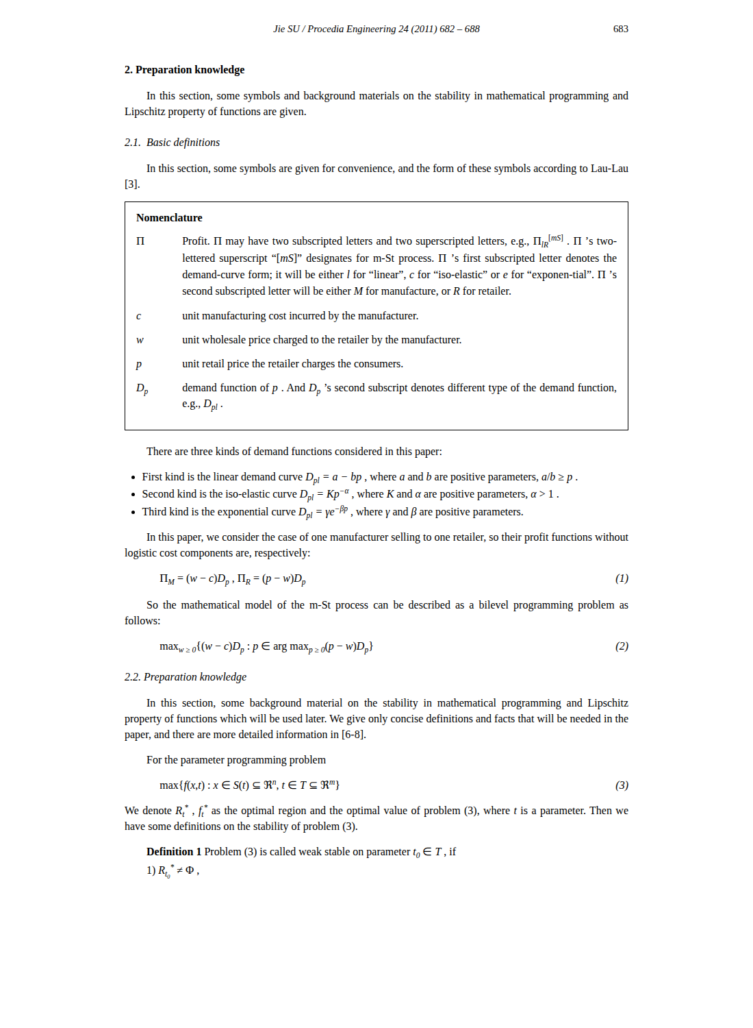Jie SU / Procedia Engineering 24 (2011) 682 – 688 683
2. Preparation knowledge
In this section, some symbols and background materials on the stability in mathematical programming and Lipschitz property of functions are given.
2.1. Basic definitions
In this section, some symbols are given for convenience, and the form of these symbols according to Lau-Lau [3].
Nomenclature
Π Profit. Π may have two subscripted letters and two superscripted letters, e.g., ΠlR[mS] . Π ’s two-lettered superscript “[mS]” designates for m-St process. Π ’s first subscripted letter denotes the demand-curve form; it will be either l for “linear”, c for “iso-elastic” or e for “exponen-tial”. Π ’s second subscripted letter will be either M for manufacture, or R for retailer.
c unit manufacturing cost incurred by the manufacturer.
w unit wholesale price charged to the retailer by the manufacturer.
p unit retail price the retailer charges the consumers.
Dp demand function of p . And Dp ’s second subscript denotes different type of the demand function, e.g., Dpl .
There are three kinds of demand functions considered in this paper:
First kind is the linear demand curve Dpl = a − bp , where a and b are positive parameters, a/b ≥ p .
Second kind is the iso-elastic curve Dpl = Kp−α , where K and α are positive parameters, α > 1 .
Third kind is the exponential curve Dpl = γe−βp , where γ and β are positive parameters.
In this paper, we consider the case of one manufacturer selling to one retailer, so their profit functions without logistic cost components are, respectively:
ΠM = (w − c)Dp , ΠR = (p − w)Dp
(1)
So the mathematical model of the m-St process can be described as a bilevel programming problem as follows:
maxw ≥ 0{(w − c)Dp : p ∈ arg maxp ≥ 0(p − w)Dp}
(2)
2.2. Preparation knowledge
In this section, some background material on the stability in mathematical programming and Lipschitz property of functions which will be used later. We give only concise definitions and facts that will be needed in the paper, and there are more detailed information in [6-8].
For the parameter programming problem
max{f(x,t) : x ∈ S(t) ⊆ ℜn, t ∈ T ⊆ ℜm}
(3)
We denote Rt* , ft* as the optimal region and the optimal value of problem (3), where t is a parameter. Then we have some definitions on the stability of problem (3).
Definition 1 Problem (3) is called weak stable on parameter t0 ∈ T , if
1) Rt0* ≠ Φ ,